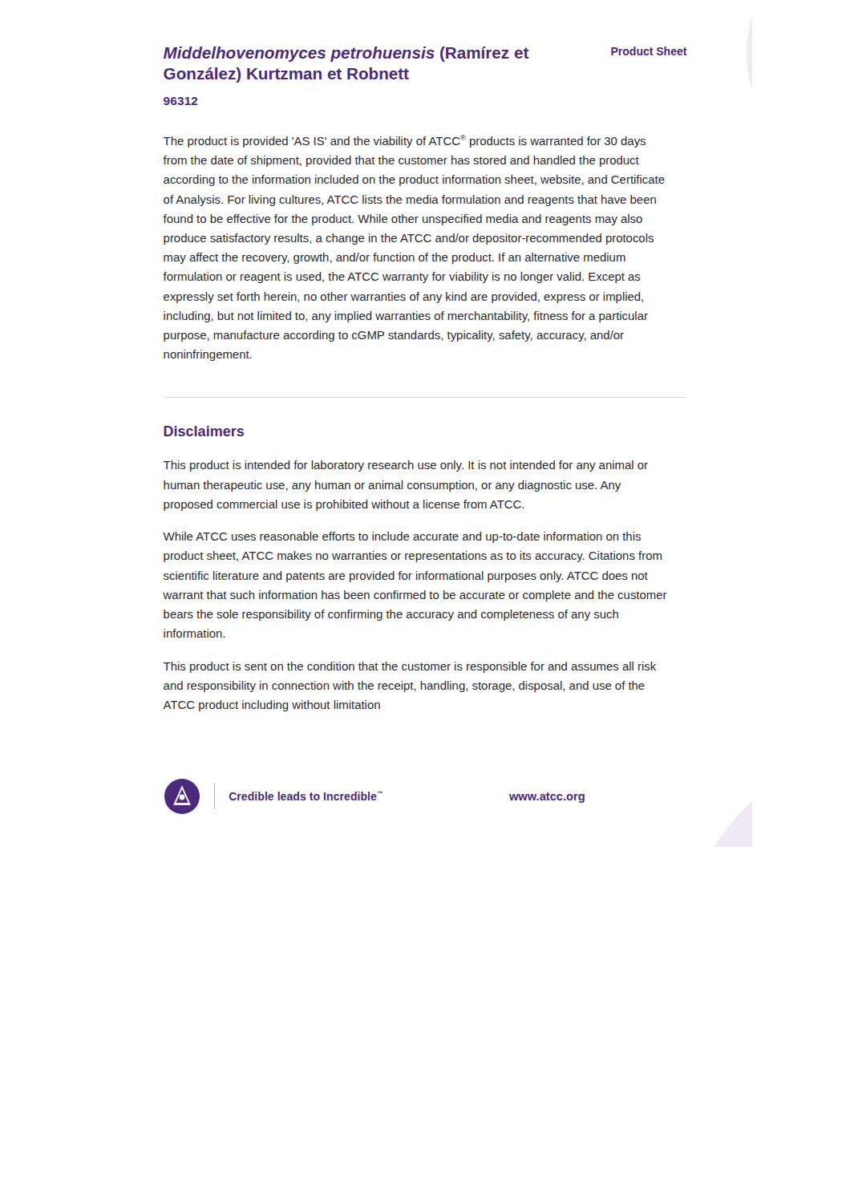Middelhovenomyces petrohuensis (Ramírez et González) Kurtzman et Robnett
96312
Product Sheet
The product is provided 'AS IS' and the viability of ATCC® products is warranted for 30 days from the date of shipment, provided that the customer has stored and handled the product according to the information included on the product information sheet, website, and Certificate of Analysis. For living cultures, ATCC lists the media formulation and reagents that have been found to be effective for the product. While other unspecified media and reagents may also produce satisfactory results, a change in the ATCC and/or depositor-recommended protocols may affect the recovery, growth, and/or function of the product. If an alternative medium formulation or reagent is used, the ATCC warranty for viability is no longer valid. Except as expressly set forth herein, no other warranties of any kind are provided, express or implied, including, but not limited to, any implied warranties of merchantability, fitness for a particular purpose, manufacture according to cGMP standards, typicality, safety, accuracy, and/or noninfringement.
Disclaimers
This product is intended for laboratory research use only. It is not intended for any animal or human therapeutic use, any human or animal consumption, or any diagnostic use. Any proposed commercial use is prohibited without a license from ATCC.
While ATCC uses reasonable efforts to include accurate and up-to-date information on this product sheet, ATCC makes no warranties or representations as to its accuracy. Citations from scientific literature and patents are provided for informational purposes only. ATCC does not warrant that such information has been confirmed to be accurate or complete and the customer bears the sole responsibility of confirming the accuracy and completeness of any such information.
This product is sent on the condition that the customer is responsible for and assumes all risk and responsibility in connection with the receipt, handling, storage, disposal, and use of the ATCC product including without limitation
Credible leads to Incredible™
www.atcc.org
Page 4 of 6